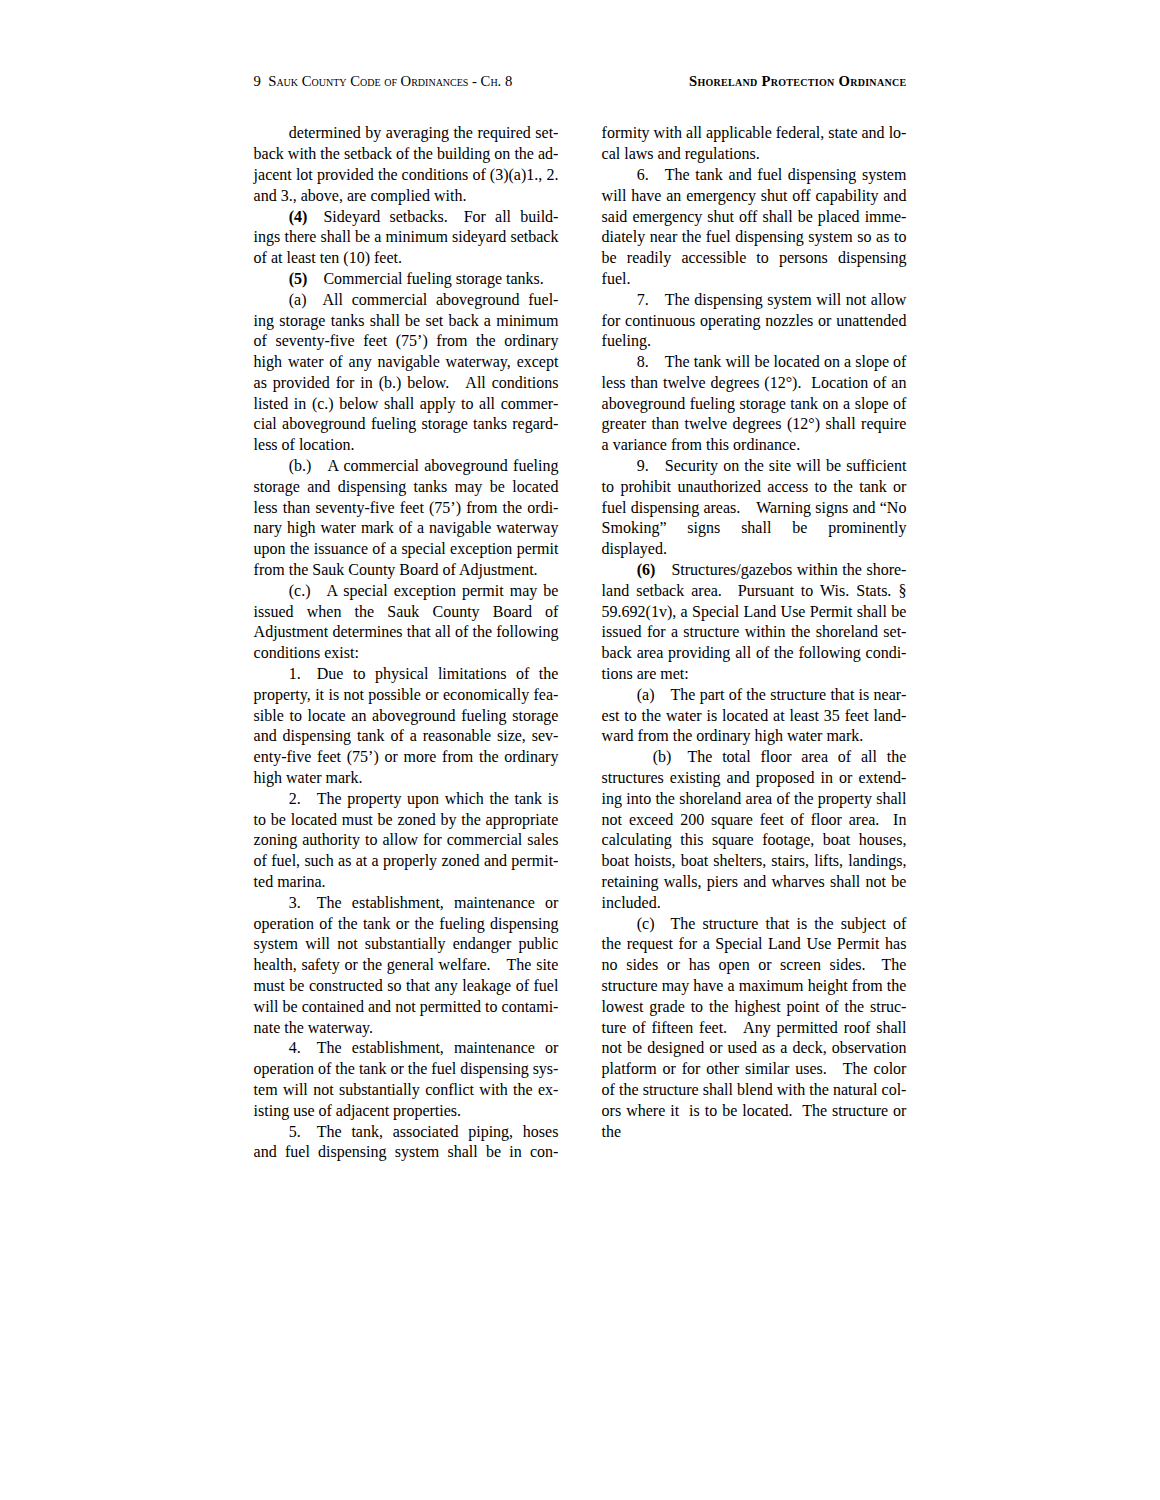9 Sauk County Code of Ordinances - Ch. 8 Shoreland Protection Ordinance
determined by averaging the required setback with the setback of the building on the adjacent lot provided the conditions of (3)(a)1., 2. and 3., above, are complied with.
(4) Sideyard setbacks. For all buildings there shall be a minimum sideyard setback of at least ten (10) feet.
(5) Commercial fueling storage tanks.
(a) All commercial aboveground fueling storage tanks shall be set back a minimum of seventy-five feet (75’) from the ordinary high water of any navigable waterway, except as provided for in (b.) below. All conditions listed in (c.) below shall apply to all commercial aboveground fueling storage tanks regardless of location.
(b.) A commercial aboveground fueling storage and dispensing tanks may be located less than seventy-five feet (75’) from the ordinary high water mark of a navigable waterway upon the issuance of a special exception permit from the Sauk County Board of Adjustment.
(c.) A special exception permit may be issued when the Sauk County Board of Adjustment determines that all of the following conditions exist:
1. Due to physical limitations of the property, it is not possible or economically feasible to locate an aboveground fueling storage and dispensing tank of a reasonable size, seventy-five feet (75’) or more from the ordinary high water mark.
2. The property upon which the tank is to be located must be zoned by the appropriate zoning authority to allow for commercial sales of fuel, such as at a properly zoned and permitted marina.
3. The establishment, maintenance or operation of the tank or the fueling dispensing system will not substantially endanger public health, safety or the general welfare. The site must be constructed so that any leakage of fuel will be contained and not permitted to contaminate the waterway.
4. The establishment, maintenance or operation of the tank or the fuel dispensing system will not substantially conflict with the existing use of adjacent properties.
5. The tank, associated piping, hoses and fuel dispensing system shall be in conformity with all applicable federal, state and local laws and regulations.
6. The tank and fuel dispensing system will have an emergency shut off capability and said emergency shut off shall be placed immediately near the fuel dispensing system so as to be readily accessible to persons dispensing fuel.
7. The dispensing system will not allow for continuous operating nozzles or unattended fueling.
8. The tank will be located on a slope of less than twelve degrees (12°). Location of an aboveground fueling storage tank on a slope of greater than twelve degrees (12°) shall require a variance from this ordinance.
9. Security on the site will be sufficient to prohibit unauthorized access to the tank or fuel dispensing areas. Warning signs and “No Smoking” signs shall be prominently displayed.
(6) Structures/gazebos within the shoreland setback area. Pursuant to Wis. Stats. § 59.692(1v), a Special Land Use Permit shall be issued for a structure within the shoreland setback area providing all of the following conditions are met:
(a) The part of the structure that is nearest to the water is located at least 35 feet landward from the ordinary high water mark.
(b) The total floor area of all the structures existing and proposed in or extending into the shoreland area of the property shall not exceed 200 square feet of floor area. In calculating this square footage, boat houses, boat hoists, boat shelters, stairs, lifts, landings, retaining walls, piers and wharves shall not be included.
(c) The structure that is the subject of the request for a Special Land Use Permit has no sides or has open or screen sides. The structure may have a maximum height from the lowest grade to the highest point of the structure of fifteen feet. Any permitted roof shall not be designed or used as a deck, observation platform or for other similar uses. The color of the structure shall blend with the natural colors where it is to be located. The structure or the